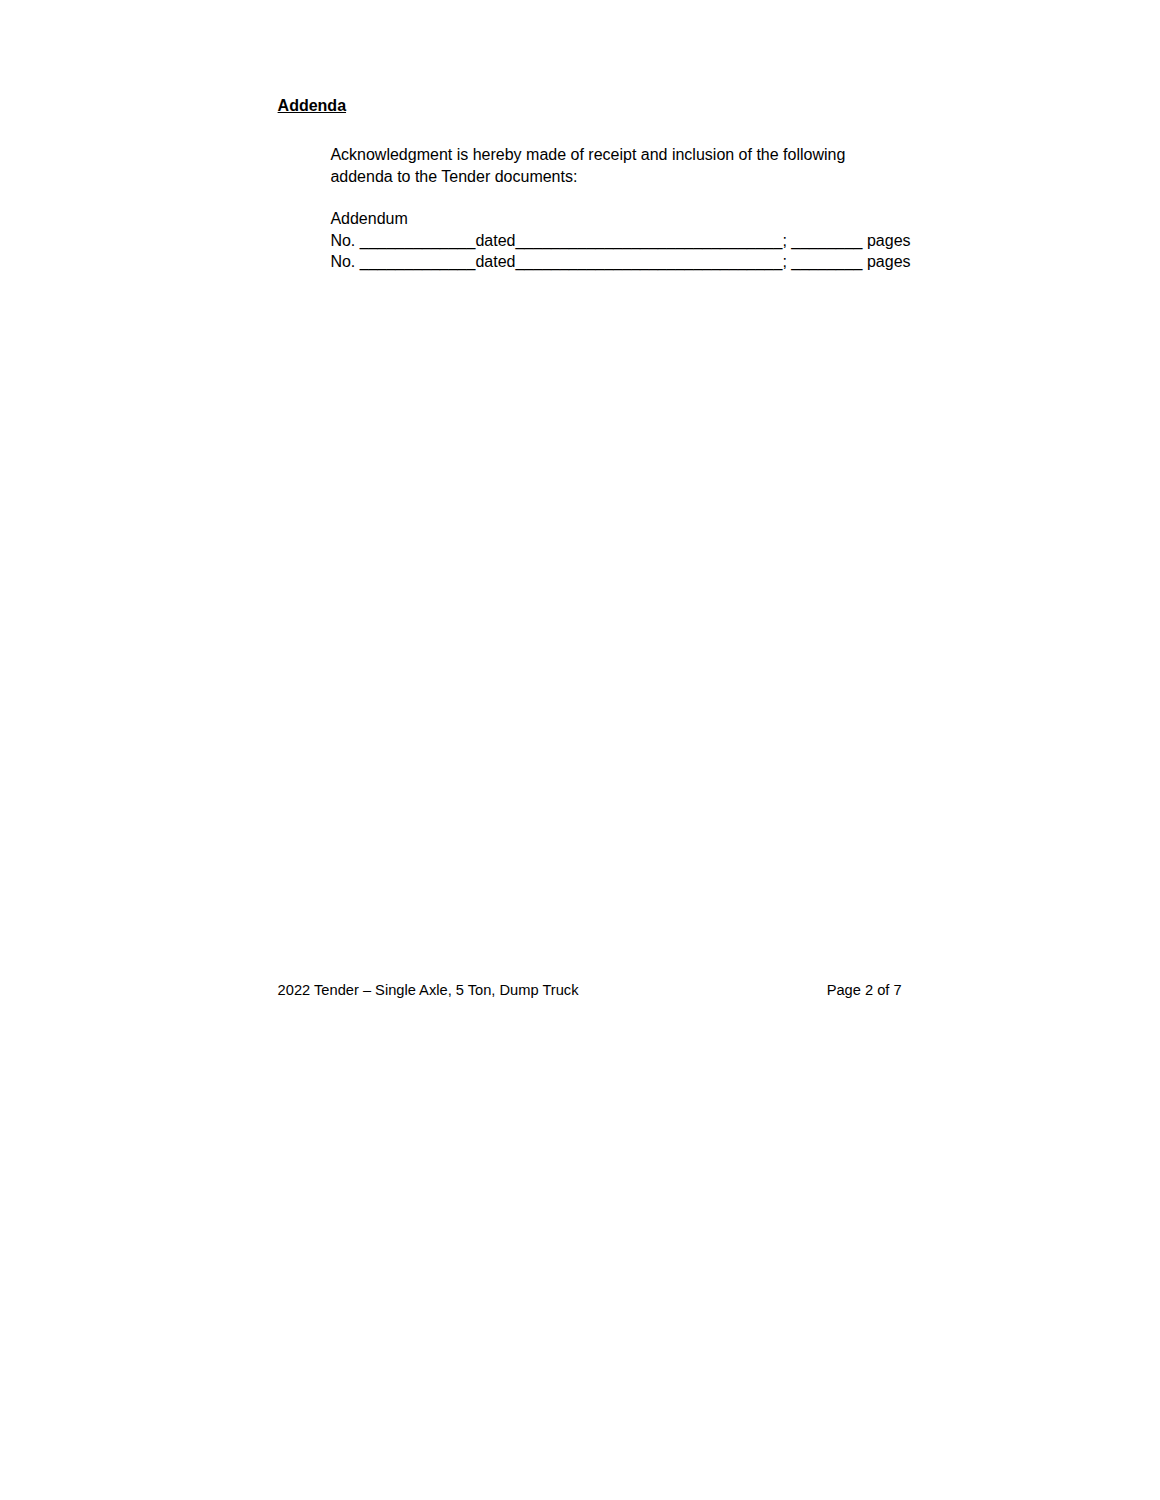Addenda
Acknowledgment is hereby made of receipt and inclusion of the following addenda to the Tender documents:
Addendum
No. _____________dated______________________________; ________ pages
No. _____________dated______________________________; ________ pages
2022 Tender – Single Axle, 5 Ton, Dump Truck
Page 2 of 7